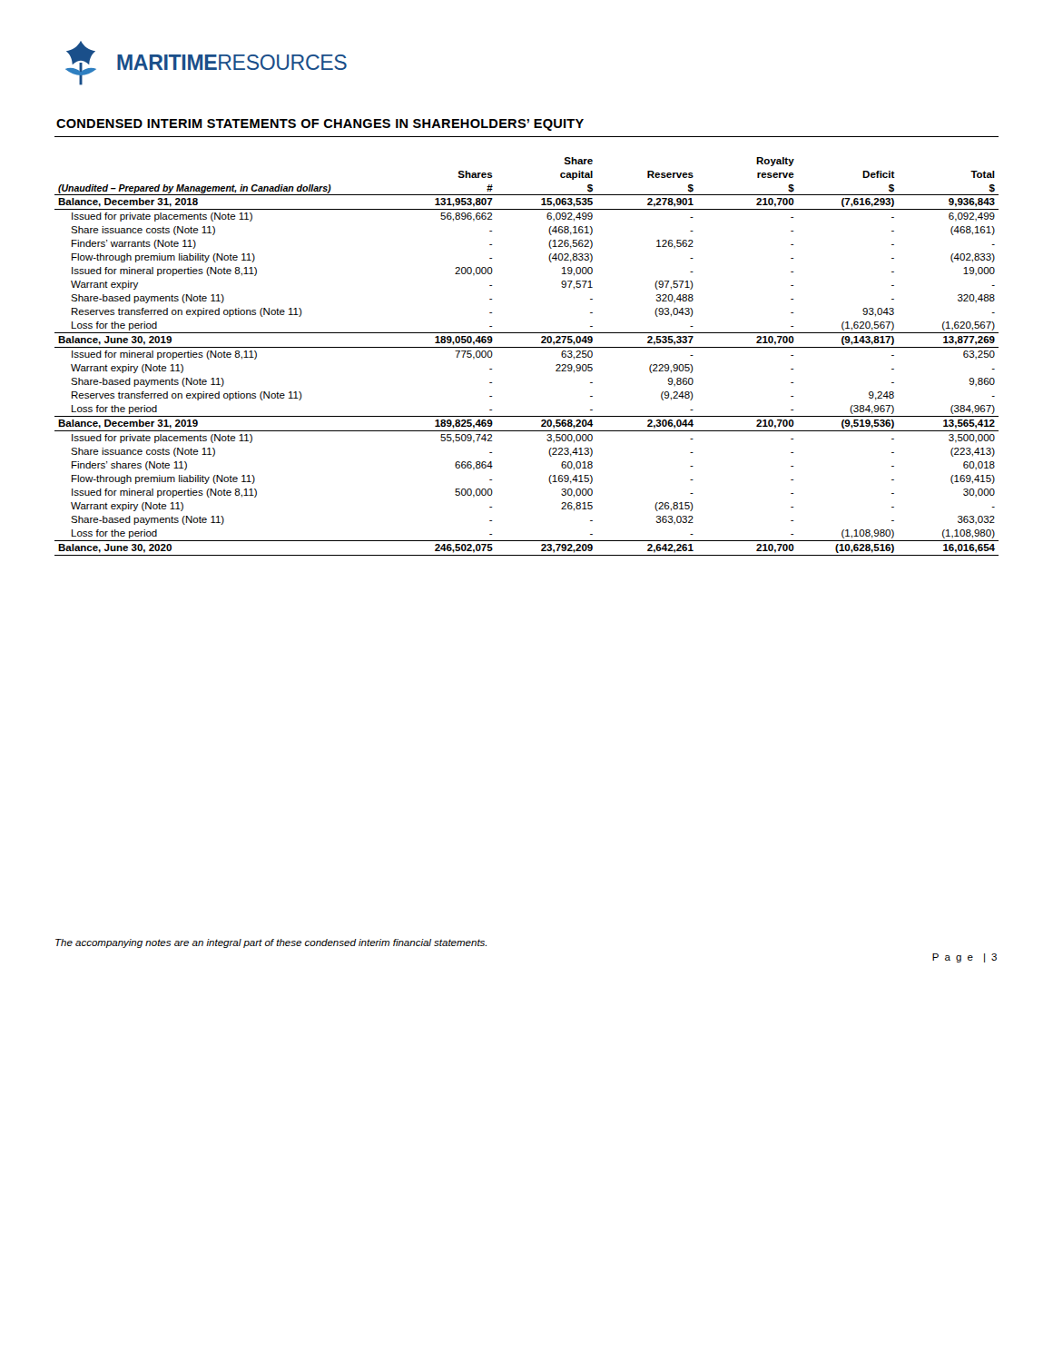MARITIMERESOURCES
CONDENSED INTERIM STATEMENTS OF CHANGES IN SHAREHOLDERS’ EQUITY
| | | Share | | Royalty | | |
| --- | --- | --- | --- | --- | --- | --- |
| | Shares | capital | Reserves | reserve | Deficit | Total |
| (Unaudited – Prepared by Management, in Canadian dollars) | # | $ | $ | $ | $ | $ |
| Balance, December 31, 2018 | 131,953,807 | 15,063,535 | 2,278,901 | 210,700 | (7,616,293) | 9,936,843 |
| Issued for private placements (Note 11) | 56,896,662 | 6,092,499 | - | - | - | 6,092,499 |
| Share issuance costs (Note 11) | - | (468,161) | - | - | - | (468,161) |
| Finders’ warrants (Note 11) | - | (126,562) | 126,562 | - | - | - |
| Flow-through premium liability (Note 11) | - | (402,833) | - | - | - | (402,833) |
| Issued for mineral properties (Note 8,11) | 200,000 | 19,000 | - | - | - | 19,000 |
| Warrant expiry | - | 97,571 | (97,571) | - | - | - |
| Share-based payments (Note 11) | - | - | 320,488 | - | - | 320,488 |
| Reserves transferred on expired options (Note 11) | - | - | (93,043) | - | 93,043 | - |
| Loss for the period | - | - | - | - | (1,620,567) | (1,620,567) |
| Balance, June 30, 2019 | 189,050,469 | 20,275,049 | 2,535,337 | 210,700 | (9,143,817) | 13,877,269 |
| Issued for mineral properties (Note 8,11) | 775,000 | 63,250 | - | - | - | 63,250 |
| Warrant expiry (Note 11) | - | 229,905 | (229,905) | - | - | - |
| Share-based payments (Note 11) | - | - | 9,860 | - | - | 9,860 |
| Reserves transferred on expired options (Note 11) | - | - | (9,248) | - | 9,248 | - |
| Loss for the period | - | - | - | - | (384,967) | (384,967) |
| Balance, December 31, 2019 | 189,825,469 | 20,568,204 | 2,306,044 | 210,700 | (9,519,536) | 13,565,412 |
| Issued for private placements (Note 11) | 55,509,742 | 3,500,000 | - | - | - | 3,500,000 |
| Share issuance costs (Note 11) | - | (223,413) | - | - | - | (223,413) |
| Finders’ shares (Note 11) | 666,864 | 60,018 | - | - | - | 60,018 |
| Flow-through premium liability (Note 11) | - | (169,415) | - | - | - | (169,415) |
| Issued for mineral properties (Note 8,11) | 500,000 | 30,000 | - | - | - | 30,000 |
| Warrant expiry (Note 11) | - | 26,815 | (26,815) | - | - | - |
| Share-based payments (Note 11) | - | - | 363,032 | - | - | 363,032 |
| Loss for the period | - | - | - | - | (1,108,980) | (1,108,980) |
| Balance, June 30, 2020 | 246,502,075 | 23,792,209 | 2,642,261 | 210,700 | (10,628,516) | 16,016,654 |
The accompanying notes are an integral part of these condensed interim financial statements.
P a g e | 3